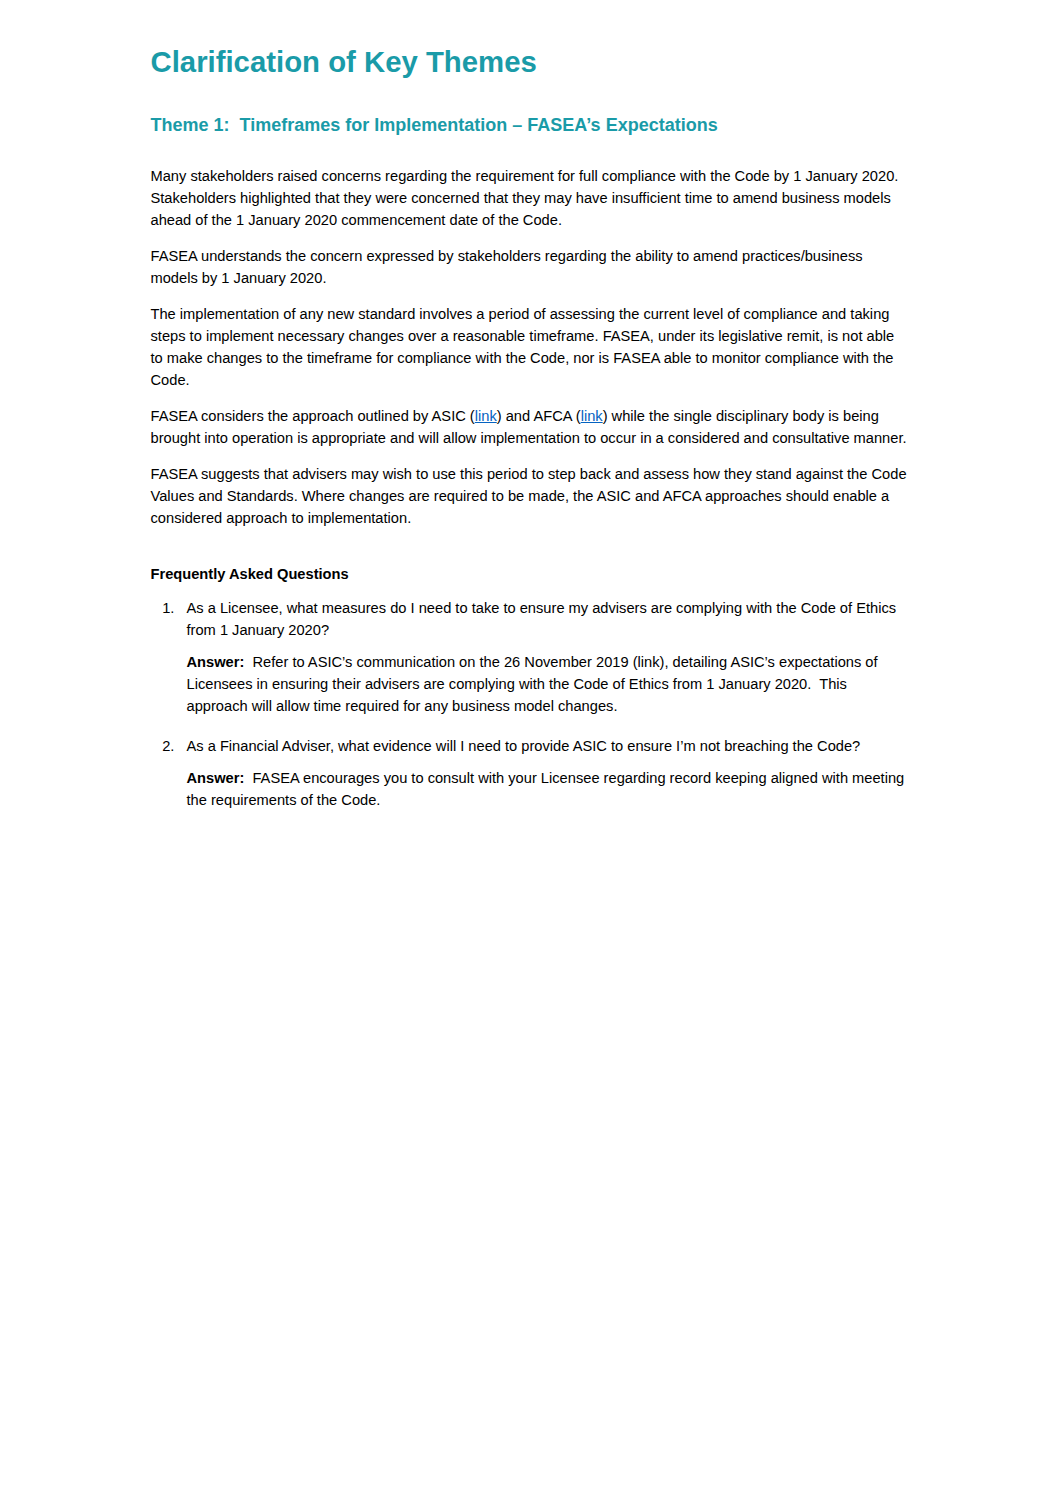Clarification of Key Themes
Theme 1: Timeframes for Implementation – FASEA’s Expectations
Many stakeholders raised concerns regarding the requirement for full compliance with the Code by 1 January 2020. Stakeholders highlighted that they were concerned that they may have insufficient time to amend business models ahead of the 1 January 2020 commencement date of the Code.
FASEA understands the concern expressed by stakeholders regarding the ability to amend practices/business models by 1 January 2020.
The implementation of any new standard involves a period of assessing the current level of compliance and taking steps to implement necessary changes over a reasonable timeframe. FASEA, under its legislative remit, is not able to make changes to the timeframe for compliance with the Code, nor is FASEA able to monitor compliance with the Code.
FASEA considers the approach outlined by ASIC (link) and AFCA (link) while the single disciplinary body is being brought into operation is appropriate and will allow implementation to occur in a considered and consultative manner.
FASEA suggests that advisers may wish to use this period to step back and assess how they stand against the Code Values and Standards. Where changes are required to be made, the ASIC and AFCA approaches should enable a considered approach to implementation.
Frequently Asked Questions
As a Licensee, what measures do I need to take to ensure my advisers are complying with the Code of Ethics from 1 January 2020?
Answer: Refer to ASIC’s communication on the 26 November 2019 (link), detailing ASIC’s expectations of Licensees in ensuring their advisers are complying with the Code of Ethics from 1 January 2020. This approach will allow time required for any business model changes.
As a Financial Adviser, what evidence will I need to provide ASIC to ensure I’m not breaching the Code?
Answer: FASEA encourages you to consult with your Licensee regarding record keeping aligned with meeting the requirements of the Code.